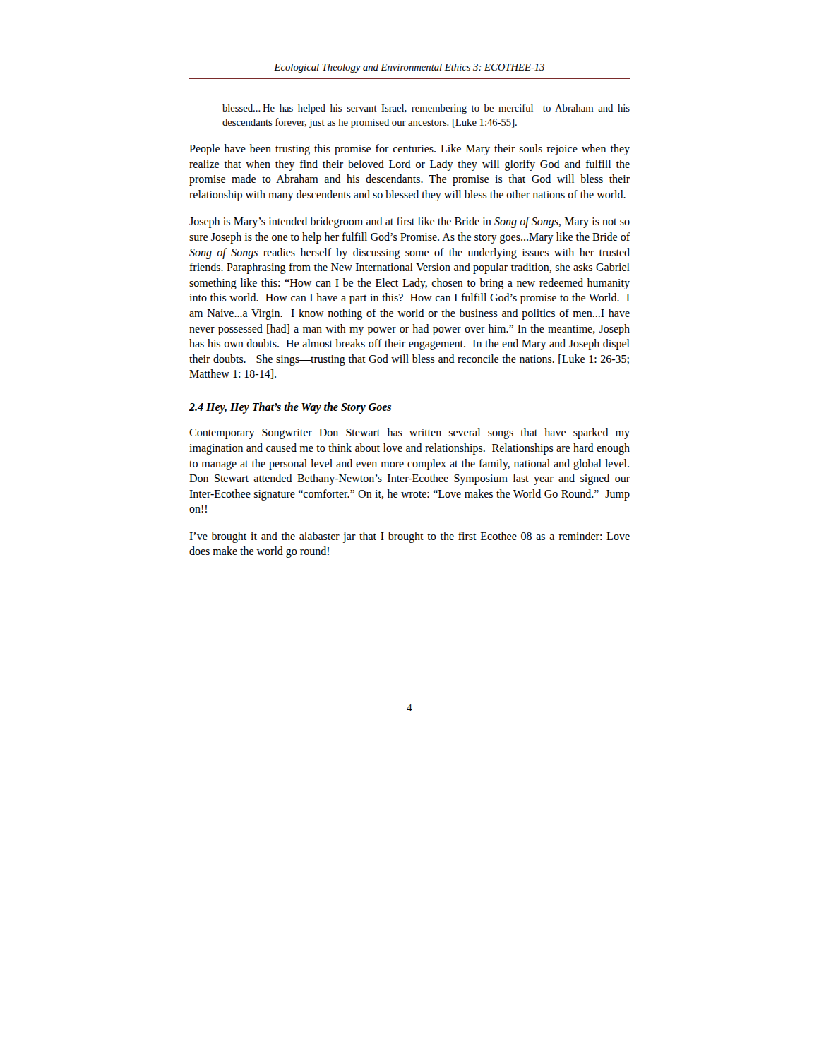Ecological Theology and Environmental Ethics 3: ECOTHEE-13
blessed... He has helped his servant Israel, remembering to be merciful to Abraham and his descendants forever, just as he promised our ancestors. [Luke 1:46-55].
People have been trusting this promise for centuries. Like Mary their souls rejoice when they realize that when they find their beloved Lord or Lady they will glorify God and fulfill the promise made to Abraham and his descendants. The promise is that God will bless their relationship with many descendents and so blessed they will bless the other nations of the world.
Joseph is Mary’s intended bridegroom and at first like the Bride in Song of Songs, Mary is not so sure Joseph is the one to help her fulfill God’s Promise. As the story goes...Mary like the Bride of Song of Songs readies herself by discussing some of the underlying issues with her trusted friends. Paraphrasing from the New International Version and popular tradition, she asks Gabriel something like this: “How can I be the Elect Lady, chosen to bring a new redeemed humanity into this world. How can I have a part in this? How can I fulfill God’s promise to the World. I am Naive...a Virgin. I know nothing of the world or the business and politics of men...I have never possessed [had] a man with my power or had power over him.” In the meantime, Joseph has his own doubts. He almost breaks off their engagement. In the end Mary and Joseph dispel their doubts. She sings—trusting that God will bless and reconcile the nations. [Luke 1: 26-35; Matthew 1: 18-14].
2.4 Hey, Hey That’s the Way the Story Goes
Contemporary Songwriter Don Stewart has written several songs that have sparked my imagination and caused me to think about love and relationships. Relationships are hard enough to manage at the personal level and even more complex at the family, national and global level. Don Stewart attended Bethany-Newton’s Inter-Ecothee Symposium last year and signed our Inter-Ecothee signature “comforter.” On it, he wrote: “Love makes the World Go Round.” Jump on!!
I’ve brought it and the alabaster jar that I brought to the first Ecothee 08 as a reminder: Love does make the world go round!
4